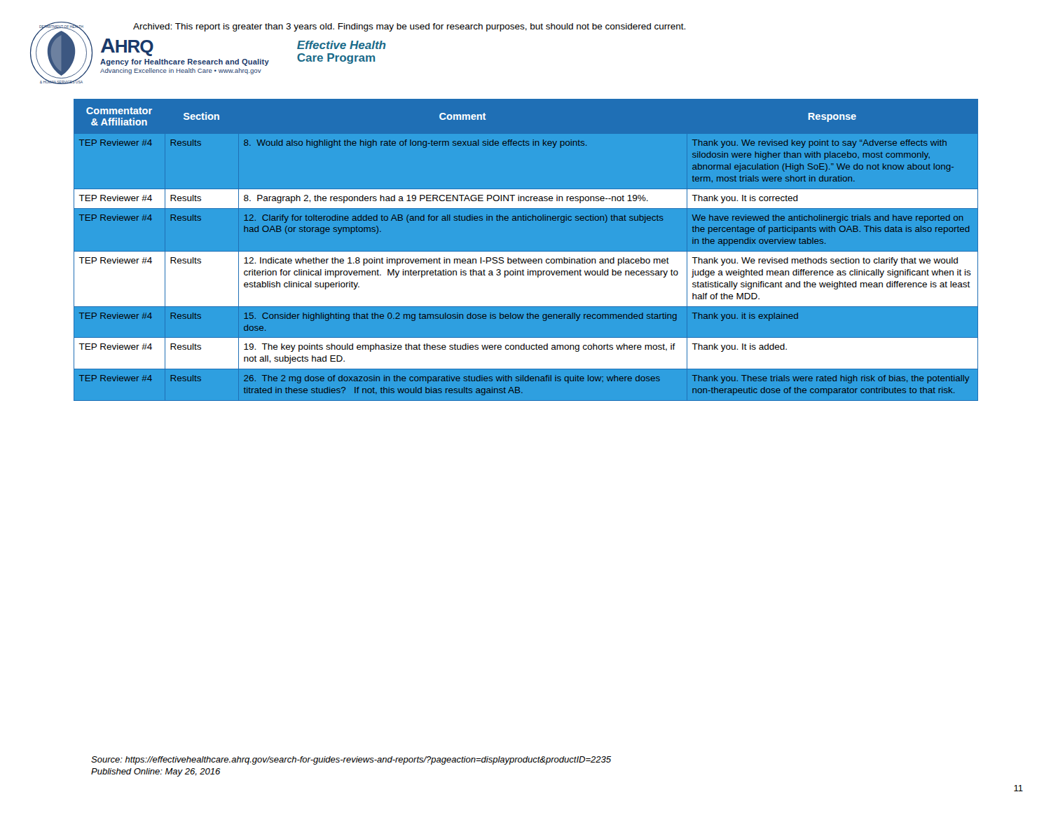Archived: This report is greater than 3 years old. Findings may be used for research purposes, but should not be considered current.
DEPARTMENT OF HEALTH & HUMAN SERVICES USA
AHRQ
Agency for Healthcare Research and Quality
Advancing Excellence in Health Care • www.ahrq.gov
Effective Health
Care Program
| Commentator & Affiliation | Section | Comment | Response |
| --- | --- | --- | --- |
| TEP Reviewer #4 | Results | 8. Would also highlight the high rate of long-term sexual side effects in key points. | Thank you. We revised key point to say “Adverse effects with silodosin were higher than with placebo, most commonly, abnormal ejaculation (High SoE).” We do not know about long-term, most trials were short in duration. |
| TEP Reviewer #4 | Results | 8. Paragraph 2, the responders had a 19 PERCENTAGE POINT increase in response--not 19%. | Thank you. It is corrected |
| TEP Reviewer #4 | Results | 12. Clarify for tolterodine added to AB (and for all studies in the anticholinergic section) that subjects had OAB (or storage symptoms). | We have reviewed the anticholinergic trials and have reported on the percentage of participants with OAB. This data is also reported in the appendix overview tables. |
| TEP Reviewer #4 | Results | 12. Indicate whether the 1.8 point improvement in mean I-PSS between combination and placebo met criterion for clinical improvement. My interpretation is that a 3 point improvement would be necessary to establish clinical superiority. | Thank you. We revised methods section to clarify that we would judge a weighted mean difference as clinically significant when it is statistically significant and the weighted mean difference is at least half of the MDD. |
| TEP Reviewer #4 | Results | 15. Consider highlighting that the 0.2 mg tamsulosin dose is below the generally recommended starting dose. | Thank you. it is explained |
| TEP Reviewer #4 | Results | 19. The key points should emphasize that these studies were conducted among cohorts where most, if not all, subjects had ED. | Thank you. It is added. |
| TEP Reviewer #4 | Results | 26. The 2 mg dose of doxazosin in the comparative studies with sildenafil is quite low; where doses titrated in these studies? If not, this would bias results against AB. | Thank you. These trials were rated high risk of bias, the potentially non-therapeutic dose of the comparator contributes to that risk. |
Source: https://effectivehealthcare.ahrq.gov/search-for-guides-reviews-and-reports/?pageaction=displayproduct&productID=2235
Published Online: May 26, 2016
11